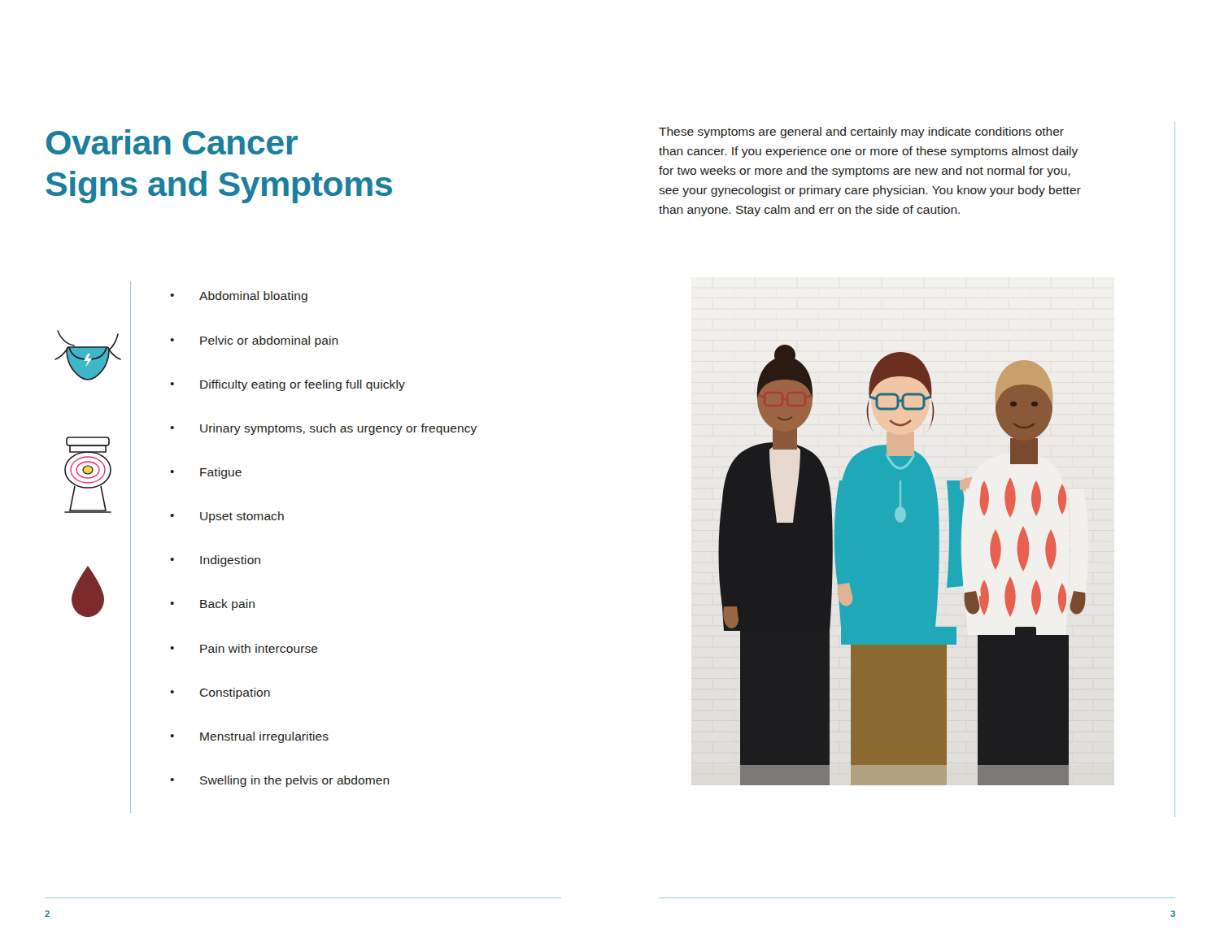Ovarian Cancer
Signs and Symptoms
Abdominal bloating
Pelvic or abdominal pain
Difficulty eating or feeling full quickly
Urinary symptoms, such as urgency or frequency
Fatigue
Upset stomach
Indigestion
Back pain
Pain with intercourse
Constipation
Menstrual irregularities
Swelling in the pelvis or abdomen
These symptoms are general and certainly may indicate conditions other than cancer. If you experience one or more of these symptoms almost daily for two weeks or more and the symptoms are new and not normal for you, see your gynecologist or primary care physician. You know your body better than anyone. Stay calm and err on the side of caution.
2
3